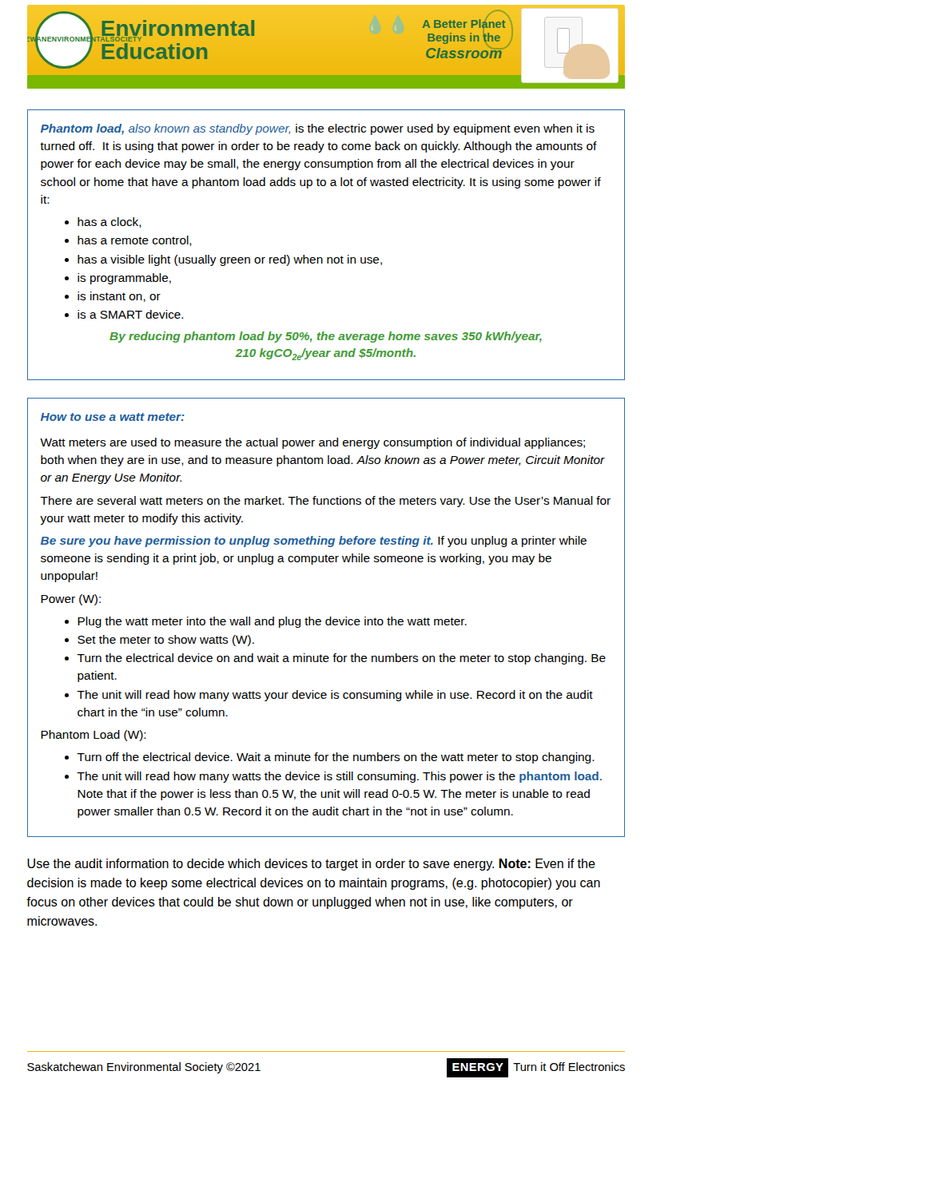SASKATCHEWAN ENVIRONMENTAL SOCIETY
Environmental Education
💧💧
A Better Planet
Begins in the Classroom
Phantom load, also known as standby power, is the electric power used by equipment even when it is turned off. It is using that power in order to be ready to come back on quickly. Although the amounts of power for each device may be small, the energy consumption from all the electrical devices in your school or home that have a phantom load adds up to a lot of wasted electricity. It is using some power if it:
has a clock,
has a remote control,
has a visible light (usually green or red) when not in use,
is programmable,
is instant on, or
is a SMART device.
By reducing phantom load by 50%, the average home saves 350 kWh/year,
210 kgCO2e/year and $5/month.
How to use a watt meter:
Watt meters are used to measure the actual power and energy consumption of individual appliances; both when they are in use, and to measure phantom load. Also known as a Power meter, Circuit Monitor or an Energy Use Monitor.
There are several watt meters on the market. The functions of the meters vary. Use the User’s Manual for your watt meter to modify this activity.
Be sure you have permission to unplug something before testing it. If you unplug a printer while someone is sending it a print job, or unplug a computer while someone is working, you may be unpopular!
Power (W):
Plug the watt meter into the wall and plug the device into the watt meter.
Set the meter to show watts (W).
Turn the electrical device on and wait a minute for the numbers on the meter to stop changing. Be patient.
The unit will read how many watts your device is consuming while in use. Record it on the audit chart in the “in use” column.
Phantom Load (W):
Turn off the electrical device. Wait a minute for the numbers on the watt meter to stop changing.
The unit will read how many watts the device is still consuming. This power is the phantom load. Note that if the power is less than 0.5 W, the unit will read 0-0.5 W. The meter is unable to read power smaller than 0.5 W. Record it on the audit chart in the “not in use” column.
Use the audit information to decide which devices to target in order to save energy. Note: Even if the decision is made to keep some electrical devices on to maintain programs, (e.g. photocopier) you can focus on other devices that could be shut down or unplugged when not in use, like computers, or microwaves.
Saskatchewan Environmental Society ©2021
ENERGY Turn it Off Electronics